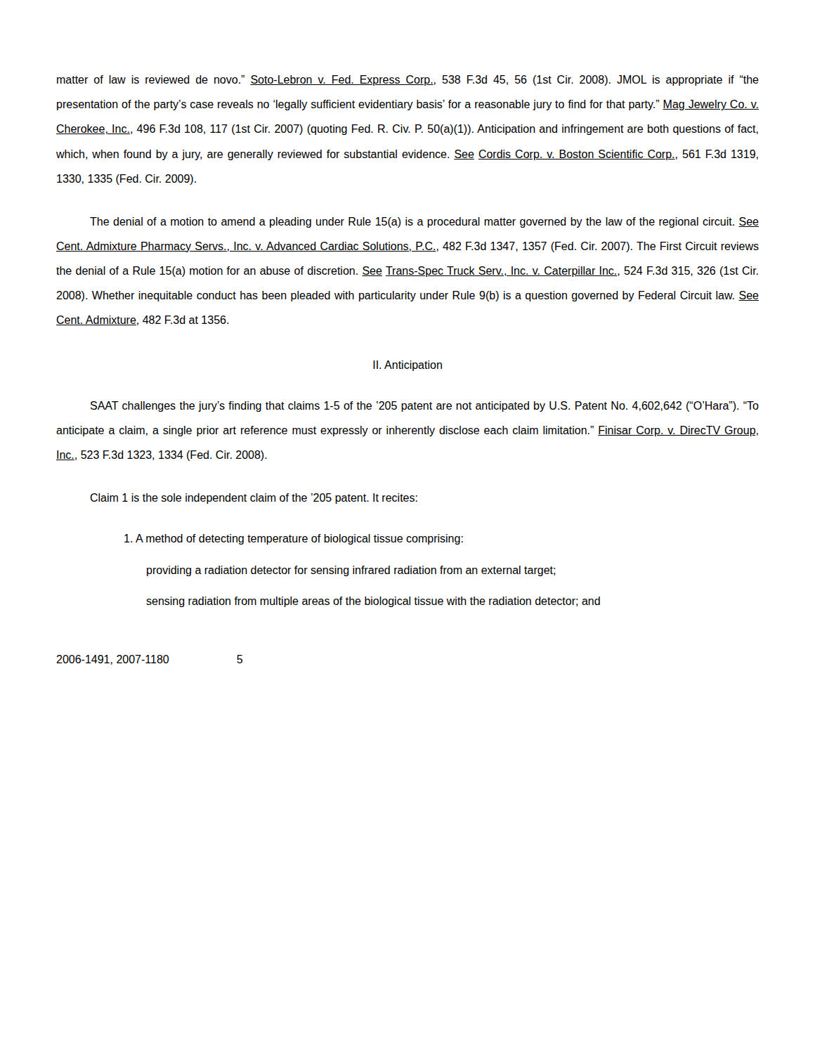matter of law is reviewed de novo.” Soto-Lebron v. Fed. Express Corp., 538 F.3d 45, 56 (1st Cir. 2008). JMOL is appropriate if “the presentation of the party’s case reveals no ‘legally sufficient evidentiary basis’ for a reasonable jury to find for that party.” Mag Jewelry Co. v. Cherokee, Inc., 496 F.3d 108, 117 (1st Cir. 2007) (quoting Fed. R. Civ. P. 50(a)(1)). Anticipation and infringement are both questions of fact, which, when found by a jury, are generally reviewed for substantial evidence. See Cordis Corp. v. Boston Scientific Corp., 561 F.3d 1319, 1330, 1335 (Fed. Cir. 2009).
The denial of a motion to amend a pleading under Rule 15(a) is a procedural matter governed by the law of the regional circuit. See Cent. Admixture Pharmacy Servs., Inc. v. Advanced Cardiac Solutions, P.C., 482 F.3d 1347, 1357 (Fed. Cir. 2007). The First Circuit reviews the denial of a Rule 15(a) motion for an abuse of discretion. See Trans-Spec Truck Serv., Inc. v. Caterpillar Inc., 524 F.3d 315, 326 (1st Cir. 2008). Whether inequitable conduct has been pleaded with particularity under Rule 9(b) is a question governed by Federal Circuit law. See Cent. Admixture, 482 F.3d at 1356.
II. Anticipation
SAAT challenges the jury’s finding that claims 1-5 of the ’205 patent are not anticipated by U.S. Patent No. 4,602,642 (“O’Hara”). “To anticipate a claim, a single prior art reference must expressly or inherently disclose each claim limitation.” Finisar Corp. v. DirecTV Group, Inc., 523 F.3d 1323, 1334 (Fed. Cir. 2008).
Claim 1 is the sole independent claim of the ’205 patent. It recites:
1. A method of detecting temperature of biological tissue comprising:
providing a radiation detector for sensing infrared radiation from an external target;
sensing radiation from multiple areas of the biological tissue with the radiation detector; and
2006-1491, 2007-11805